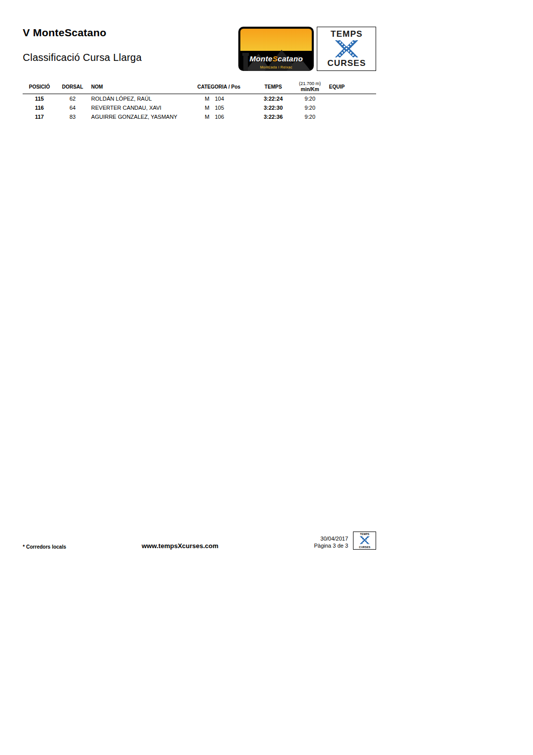V MonteScatano
Classificació Cursa Llarga
MonteScatano
Montcada i Reixac
TEMPS
CURSES
| POSICIÓ | DORSAL | NOM | CATEGORIA / Pos | TEMPS | (21.700 m) min/Km | EQUIP |
| --- | --- | --- | --- | --- | --- | --- |
| 115 | 62 | ROLDÁN LÓPEZ, RAÚL | M 104 | 3:22:24 | 9:20 | |
| 116 | 64 | REVERTER CANDAU, XAVI | M 105 | 3:22:30 | 9:20 | |
| 117 | 83 | AGUIRRE GONZALEZ, YASMANY | M 106 | 3:22:36 | 9:20 | |
* Corredors locals
www.tempsXcurses.com
30/04/2017
Pàgina 3 de 3
TEMPS
CURSES